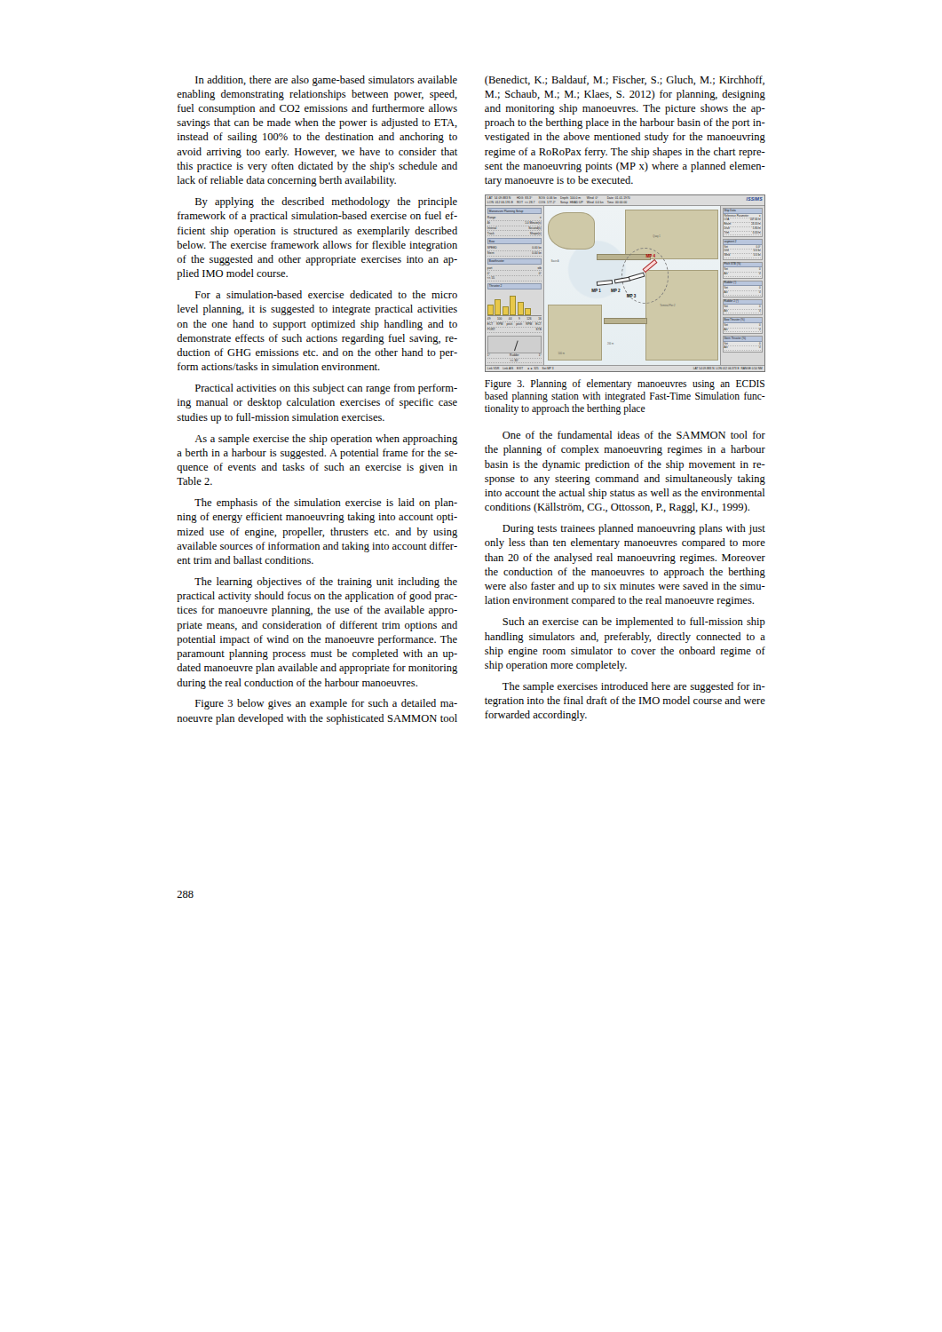In addition, there are also game-based simulators available enabling demonstrating relationships between power, speed, fuel consumption and CO2 emissions and furthermore allows savings that can be made when the power is adjusted to ETA, instead of sailing 100% to the destination and anchoring to avoid arriving too early. However, we have to consider that this practice is very often dictated by the ship's schedule and lack of reliable data concerning berth availability.
By applying the described methodology the principle framework of a practical simulation-based exercise on fuel efficient ship operation is structured as exemplarily described below. The exercise framework allows for flexible integration of the suggested and other appropriate exercises into an applied IMO model course.
For a simulation-based exercise dedicated to the micro level planning, it is suggested to integrate practical activities on the one hand to support optimized ship handling and to demonstrate effects of such actions regarding fuel saving, reduction of GHG emissions etc. and on the other hand to perform actions/tasks in simulation environment.
Practical activities on this subject can range from performing manual or desktop calculation exercises of specific case studies up to full-mission simulation exercises.
As a sample exercise the ship operation when approaching a berth in a harbour is suggested. A potential frame for the sequence of events and tasks of such an exercise is given in Table 2.
The emphasis of the simulation exercise is laid on planning of energy efficient manoeuvring taking into account optimized use of engine, propeller, thrusters etc. and by using available sources of information and taking into account different trim and ballast conditions.
The learning objectives of the training unit including the practical activity should focus on the application of good practices for manoeuvre planning, the use of the available appropriate means, and consideration of different trim options and potential impact of wind on the manoeuvre performance. The paramount planning process must be completed with an updated manoeuvre plan available and appropriate for monitoring during the real conduction of the harbour manoeuvres.
Figure 3 below gives an example for such a detailed manoeuvre plan developed with the sophisticated SAMMON tool (Benedict, K.; Baldauf, M.; Fischer, S.; Gluch, M.; Kirchhoff, M.; Schaub, M.; M.; Klaes, S. 2012) for planning, designing and monitoring ship manoeuvres. The picture shows the approach to the berthing place in the harbour basin of the port investigated in the above mentioned study for the manoeuvring regime of a RoRoPax ferry. The ship shapes in the chart represent the manoeuvring points (MP x) where a planned elementary manoeuvre is to be executed.
LAT 54 09.883 N
LON 012 06.195 E
HDG 83.3°
ROT << 28.7
SOG 0.06 kn
COG 177.2°
Depth 100.0 m
Setup HEAD UP
Wind 0°
Wind 0.0 kn
Date 01.01.1970
Time 00:00:00
ISSIMS
Manoeuvre Planning Setup
Range▾
Δt 1.0 Minute(s)
Interval Second(s)
Track Shape(s)
Bow
SPEED 0.00 kn
Stern 0.00 kn
Bowthruster
port stb
0°0°
<< 55
Thruster 2
4910044912616
ECT RPM pitch pitch RPM ECT
PORT STB
1°Rudder 1°
<< 30°
MP 1
MP 2
MP 3
MP 4
Basin A
Quay 1
Terminal Pier 2
200 m
100 m
Ship Data
Reference Parameter▾
LOA 147.00 m
Beam 24.00 m
Draft 5.80 m
Trim 0.00 m
segment 2
Set 0.0°
Drift 0.0 kn
Wind 0.0 kn
Pitch STB (%)
Set 0
Act 0
Rudder (°)
Set 0
Act 0
Rudder 2 (°)
Set 0
Act 0
Bow Thruster (%)
Set 0
Act 0
Stern Thruster (%)
Set 0
Act 0
Link VDR
Link AIS
EXIT
◄ ► 325
Set MP 3
LAT 54 09.883 N LON 012 06.373 E RANGE 0.50 NM
Figure 3. Planning of elementary manoeuvres using an ECDIS based planning station with integrated Fast-Time Simulation functionality to approach the berthing place
One of the fundamental ideas of the SAMMON tool for the planning of complex manoeuvring regimes in a harbour basin is the dynamic prediction of the ship movement in response to any steering command and simultaneously taking into account the actual ship status as well as the environmental conditions (Källström, CG., Ottosson, P., Raggl, KJ., 1999).
During tests trainees planned manoeuvring plans with just only less than ten elementary manoeuvres compared to more than 20 of the analysed real manoeuvring regimes. Moreover the conduction of the manoeuvres to approach the berthing were also faster and up to six minutes were saved in the simulation environment compared to the real manoeuvre regimes.
Such an exercise can be implemented to full-mission ship handling simulators and, preferably, directly connected to a ship engine room simulator to cover the onboard regime of ship operation more completely.
The sample exercises introduced here are suggested for integration into the final draft of the IMO model course and were forwarded accordingly.
288